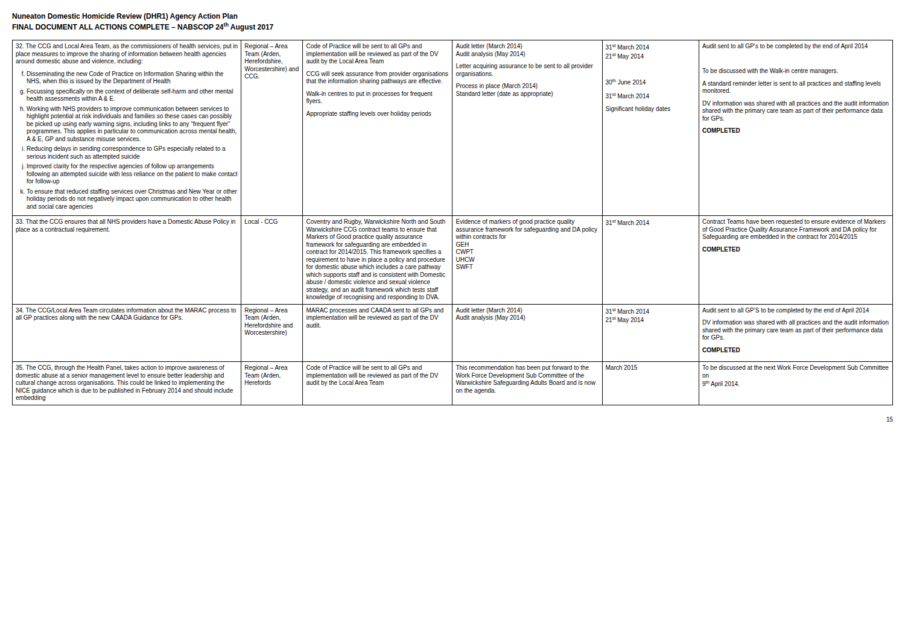Nuneaton Domestic Homicide Review (DHR1) Agency Action Plan
FINAL DOCUMENT ALL ACTIONS COMPLETE – NABSCOP 24th August 2017
| 32. The CCG and Local Area Team, as the commissioners of health services, put in place measures to improve the sharing of information between health agencies around domestic abuse and violence, including: Disseminating the new Code of Practice on Information Sharing within the NHS, when this is issued by the Department of Health Focussing specifically on the context of deliberate self-harm and other mental health assessments within A & E. Working with NHS providers to improve communication between services to highlight potential at risk individuals and families so these cases can possibly be picked up using early warning signs, including links to any “frequent flyer” programmes. This applies in particular to communication across mental health, A & E, GP and substance misuse services. Reducing delays in sending correspondence to GPs especially related to a serious incident such as attempted suicide Improved clarity for the respective agencies of follow up arrangements following an attempted suicide with less reliance on the patient to make contact for follow-up To ensure that reduced staffing services over Christmas and New Year or other holiday periods do not negatively impact upon communication to other health and social care agencies | Regional – Area Team (Arden, Herefordshire, Worcestershire) and CCG. | Code of Practice will be sent to all GPs and implementation will be reviewed as part of the DV audit by the Local Area Team CCG will seek assurance from provider organisations that the information sharing pathways are effective. Walk-in centres to put in processes for frequent flyers. Appropriate staffing levels over holiday periods | Audit letter (March 2014) Audit analysis (May 2014) Letter acquiring assurance to be sent to all provider organisations. Process in place (March 2014) Standard letter (date as appropriate) | 31 st March 2014 21 st May 2014 30 th June 2014 31 st March 2014 Significant holiday dates | Audit sent to all GP’s to be completed by the end of April 2014 To be discussed with the Walk-in centre managers. A standard reminder letter is sent to all practices and staffing levels monitored. DV information was shared with all practices and the audit information shared with the primary care team as part of their performance data for GPs. COMPLETED |
| 33. That the CCG ensures that all NHS providers have a Domestic Abuse Policy in place as a contractual requirement. | Local - CCG | Coventry and Rugby, Warwickshire North and South Warwickshire CCG contract teams to ensure that Markers of Good practice quality assurance framework for safeguarding are embedded in contract for 2014/2015. This framework specifies a requirement to have in place a policy and procedure for domestic abuse which includes a care pathway which supports staff and is consistent with Domestic abuse / domestic violence and sexual violence strategy, and an audit framework which tests staff knowledge of recognising and responding to DVA. | Evidence of markers of good practice quality assurance framework for safeguarding and DA policy within contracts for GEH CWPT UHCW SWFT | 31 st March 2014 | Contract Teams have been requested to ensure evidence of Markers of Good Practice Quality Assurance Framework and DA policy for Safeguarding are embedded in the contract for 2014/2015 COMPLETED |
| 34. The CCG/Local Area Team circulates information about the MARAC process to all GP practices along with the new CAADA Guidance for GPs. | Regional – Area Team (Arden, Herefordshire and Worcestershire) | MARAC processes and CAADA sent to all GPs and implementation will be reviewed as part of the DV audit. | Audit letter (March 2014) Audit analysis (May 2014) | 31 st March 2014 21 st May 2014 | Audit sent to all GP’S to be completed by the end of April 2014 DV information was shared with all practices and the audit information shared with the primary care team as part of their performance data for GPs. COMPLETED |
| 35. The CCG, through the Health Panel, takes action to improve awareness of domestic abuse at a senior management level to ensure better leadership and cultural change across organisations. This could be linked to implementing the NICE guidance which is due to be published in February 2014 and should include embedding | Regional – Area Team (Arden, Herefords | Code of Practice will be sent to all GPs and implementation will be reviewed as part of the DV audit by the Local Area Team | This recommendation has been put forward to the Work Force Development Sub Committee of the Warwickshire Safeguarding Adults Board and is now on the agenda. | March 2015 | To be discussed at the next Work Force Development Sub Committee on 9 th April 2014. |
15